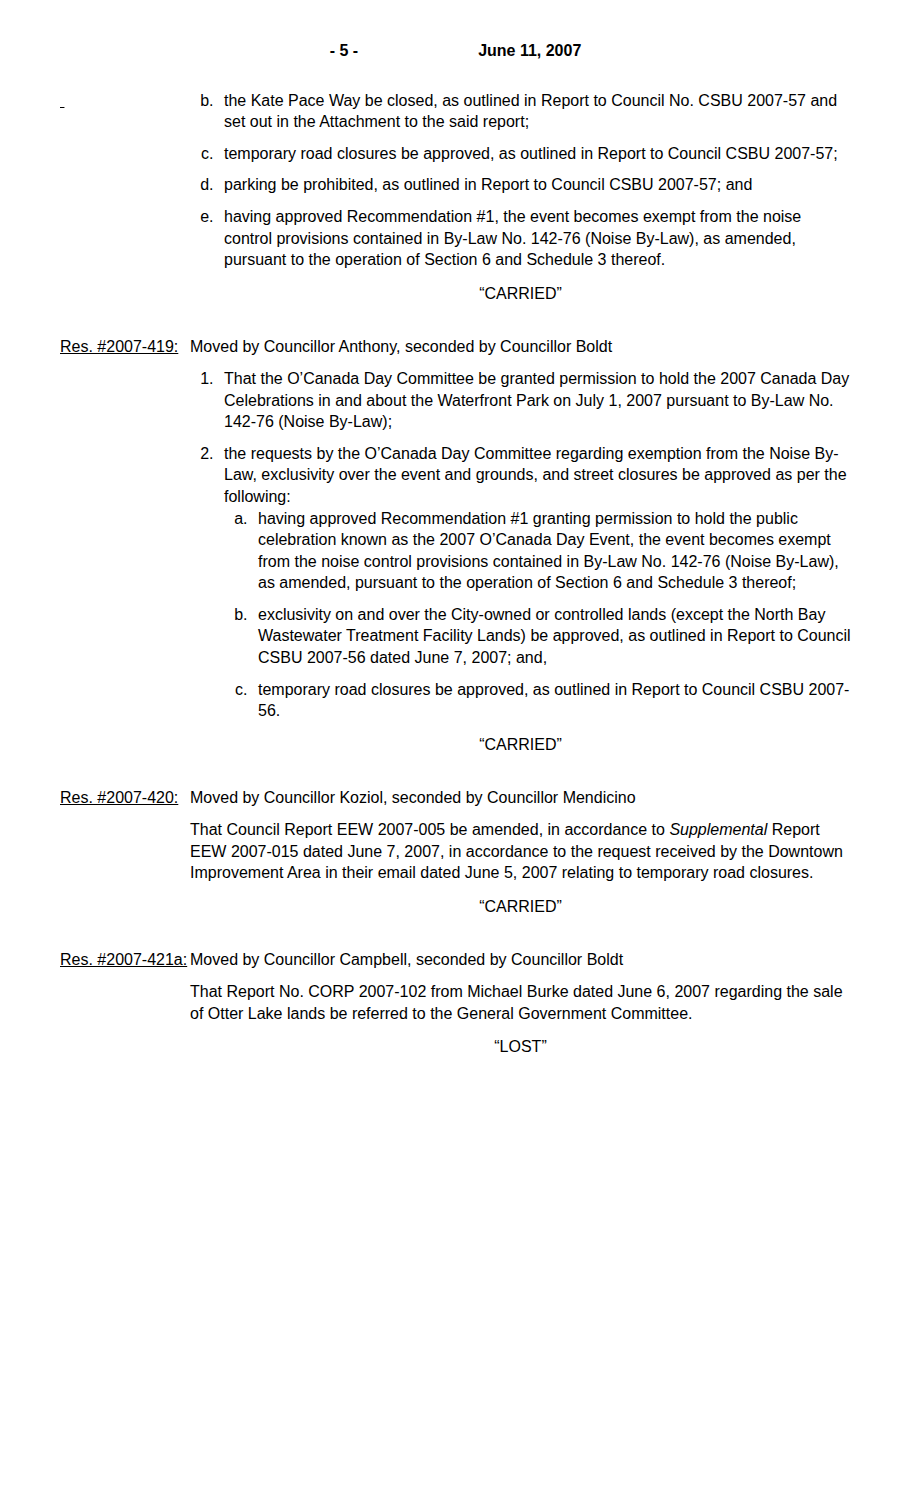- 5 - June 11, 2007
the Kate Pace Way be closed, as outlined in Report to Council No. CSBU 2007-57 and set out in the Attachment to the said report;
temporary road closures be approved, as outlined in Report to Council CSBU 2007-57;
parking be prohibited, as outlined in Report to Council CSBU 2007-57; and
having approved Recommendation #1, the event becomes exempt from the noise control provisions contained in By-Law No. 142-76 (Noise By-Law), as amended, pursuant to the operation of Section 6 and Schedule 3 thereof.
“CARRIED”
Res. #2007-419:
Moved by Councillor Anthony, seconded by Councillor Boldt
That the O’Canada Day Committee be granted permission to hold the 2007 Canada Day Celebrations in and about the Waterfront Park on July 1, 2007 pursuant to By-Law No. 142-76 (Noise By-Law);
the requests by the O’Canada Day Committee regarding exemption from the Noise By-Law, exclusivity over the event and grounds, and street closures be approved as per the following:
having approved Recommendation #1 granting permission to hold the public celebration known as the 2007 O’Canada Day Event, the event becomes exempt from the noise control provisions contained in By-Law No. 142-76 (Noise By-Law), as amended, pursuant to the operation of Section 6 and Schedule 3 thereof;
exclusivity on and over the City-owned or controlled lands (except the North Bay Wastewater Treatment Facility Lands) be approved, as outlined in Report to Council CSBU 2007-56 dated June 7, 2007; and,
temporary road closures be approved, as outlined in Report to Council CSBU 2007-56.
“CARRIED”
Res. #2007-420:
Moved by Councillor Koziol, seconded by Councillor Mendicino
That Council Report EEW 2007-005 be amended, in accordance to Supplemental Report EEW 2007-015 dated June 7, 2007, in accordance to the request received by the Downtown Improvement Area in their email dated June 5, 2007 relating to temporary road closures.
“CARRIED”
Res. #2007-421a:
Moved by Councillor Campbell, seconded by Councillor Boldt
That Report No. CORP 2007-102 from Michael Burke dated June 6, 2007 regarding the sale of Otter Lake lands be referred to the General Government Committee.
“LOST”